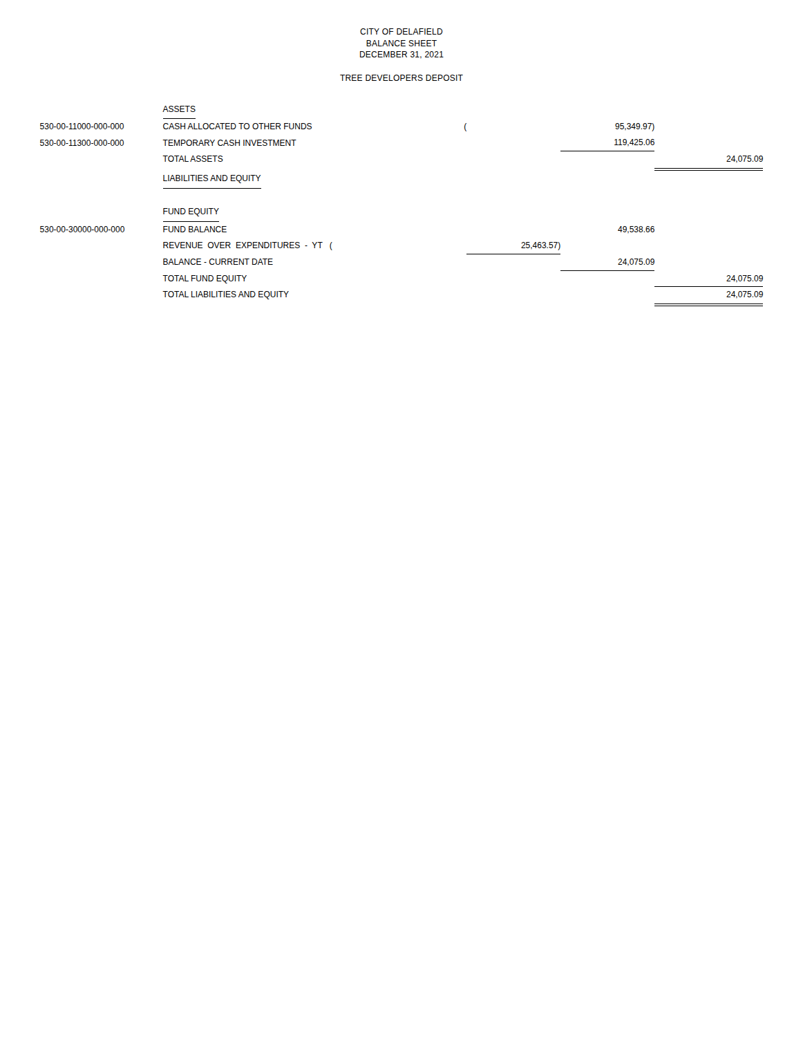CITY OF DELAFIELD
BALANCE SHEET
DECEMBER 31, 2021
TREE DEVELOPERS DEPOSIT
| | ASSETS | | | | |
| 530-00-11000-000-000 | CASH ALLOCATED TO OTHER FUNDS | ( | | 95,349.97) | |
| 530-00-11300-000-000 | TEMPORARY CASH INVESTMENT | | | 119,425.06 | |
| | TOTAL ASSETS | | | | 24,075.09 |
| | LIABILITIES AND EQUITY | | | | |
| | FUND EQUITY | | | | |
| 530-00-30000-000-000 | FUND BALANCE | | | 49,538.66 | |
| | REVENUE OVER EXPENDITURES - YT ( | | 25,463.57) | | |
| | BALANCE - CURRENT DATE | | | 24,075.09 | |
| | TOTAL FUND EQUITY | | | | 24,075.09 |
| | TOTAL LIABILITIES AND EQUITY | | | | 24,075.09 |